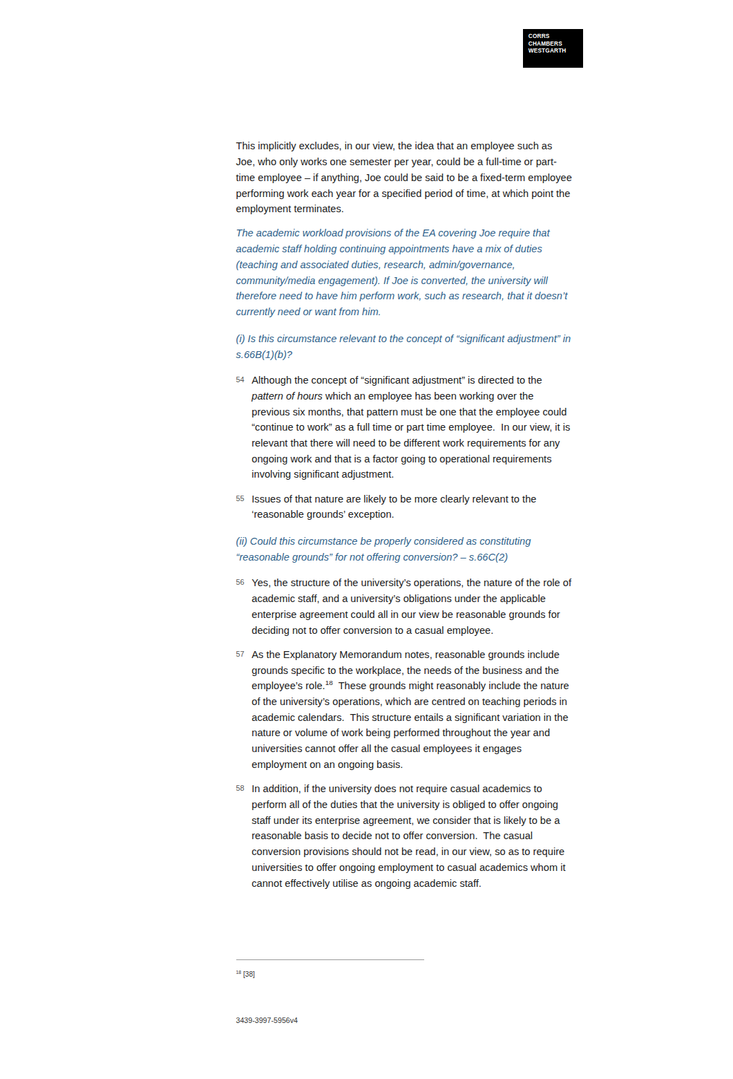Corrs
Chambers
Westgarth
This implicitly excludes, in our view, the idea that an employee such as Joe, who only works one semester per year, could be a full-time or part-time employee – if anything, Joe could be said to be a fixed-term employee performing work each year for a specified period of time, at which point the employment terminates.
The academic workload provisions of the EA covering Joe require that academic staff holding continuing appointments have a mix of duties (teaching and associated duties, research, admin/governance, community/media engagement). If Joe is converted, the university will therefore need to have him perform work, such as research, that it doesn’t currently need or want from him.
(i) Is this circumstance relevant to the concept of “significant adjustment” in s.66B(1)(b)?
54 Although the concept of “significant adjustment” is directed to the pattern of hours which an employee has been working over the previous six months, that pattern must be one that the employee could “continue to work” as a full time or part time employee. In our view, it is relevant that there will need to be different work requirements for any ongoing work and that is a factor going to operational requirements involving significant adjustment.
55 Issues of that nature are likely to be more clearly relevant to the ‘reasonable grounds’ exception.
(ii) Could this circumstance be properly considered as constituting “reasonable grounds” for not offering conversion? – s.66C(2)
56 Yes, the structure of the university’s operations, the nature of the role of academic staff, and a university’s obligations under the applicable enterprise agreement could all in our view be reasonable grounds for deciding not to offer conversion to a casual employee.
57 As the Explanatory Memorandum notes, reasonable grounds include grounds specific to the workplace, the needs of the business and the employee’s role.18 These grounds might reasonably include the nature of the university’s operations, which are centred on teaching periods in academic calendars. This structure entails a significant variation in the nature or volume of work being performed throughout the year and universities cannot offer all the casual employees it engages employment on an ongoing basis.
58 In addition, if the university does not require casual academics to perform all of the duties that the university is obliged to offer ongoing staff under its enterprise agreement, we consider that is likely to be a reasonable basis to decide not to offer conversion. The casual conversion provisions should not be read, in our view, so as to require universities to offer ongoing employment to casual academics whom it cannot effectively utilise as ongoing academic staff.
18 [38]
3439-3997-5956v4